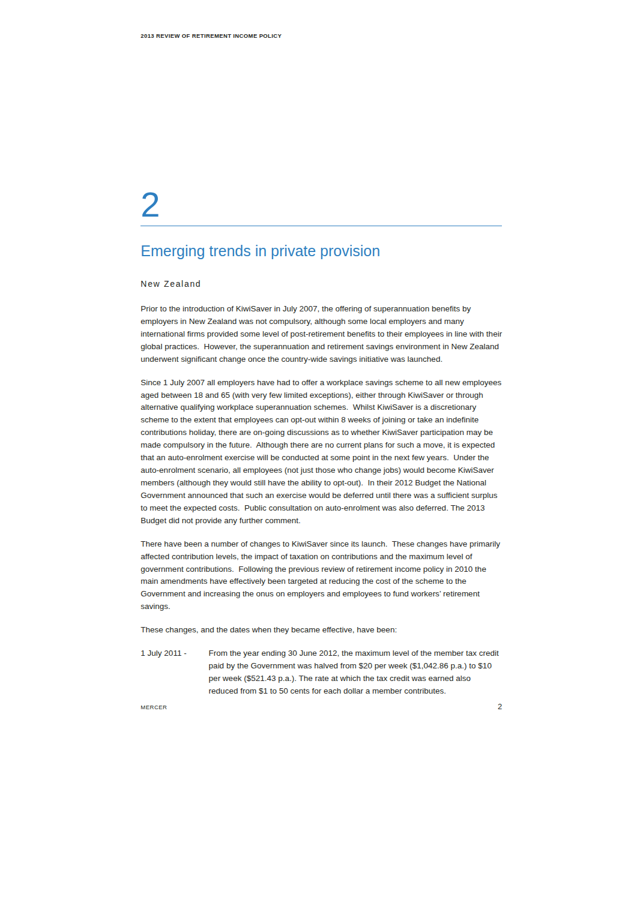2013 REVIEW OF RETIREMENT INCOME POLICY
2
Emerging trends in private provision
New Zealand
Prior to the introduction of KiwiSaver in July 2007, the offering of superannuation benefits by employers in New Zealand was not compulsory, although some local employers and many international firms provided some level of post-retirement benefits to their employees in line with their global practices. However, the superannuation and retirement savings environment in New Zealand underwent significant change once the country-wide savings initiative was launched.
Since 1 July 2007 all employers have had to offer a workplace savings scheme to all new employees aged between 18 and 65 (with very few limited exceptions), either through KiwiSaver or through alternative qualifying workplace superannuation schemes. Whilst KiwiSaver is a discretionary scheme to the extent that employees can opt-out within 8 weeks of joining or take an indefinite contributions holiday, there are on-going discussions as to whether KiwiSaver participation may be made compulsory in the future. Although there are no current plans for such a move, it is expected that an auto-enrolment exercise will be conducted at some point in the next few years. Under the auto-enrolment scenario, all employees (not just those who change jobs) would become KiwiSaver members (although they would still have the ability to opt-out). In their 2012 Budget the National Government announced that such an exercise would be deferred until there was a sufficient surplus to meet the expected costs. Public consultation on auto-enrolment was also deferred. The 2013 Budget did not provide any further comment.
There have been a number of changes to KiwiSaver since its launch. These changes have primarily affected contribution levels, the impact of taxation on contributions and the maximum level of government contributions. Following the previous review of retirement income policy in 2010 the main amendments have effectively been targeted at reducing the cost of the scheme to the Government and increasing the onus on employers and employees to fund workers’ retirement savings.
These changes, and the dates when they became effective, have been:
1 July 2011 -
From the year ending 30 June 2012, the maximum level of the member tax credit paid by the Government was halved from $20 per week ($1,042.86 p.a.) to $10 per week ($521.43 p.a.). The rate at which the tax credit was earned also reduced from $1 to 50 cents for each dollar a member contributes.
MERCER
2